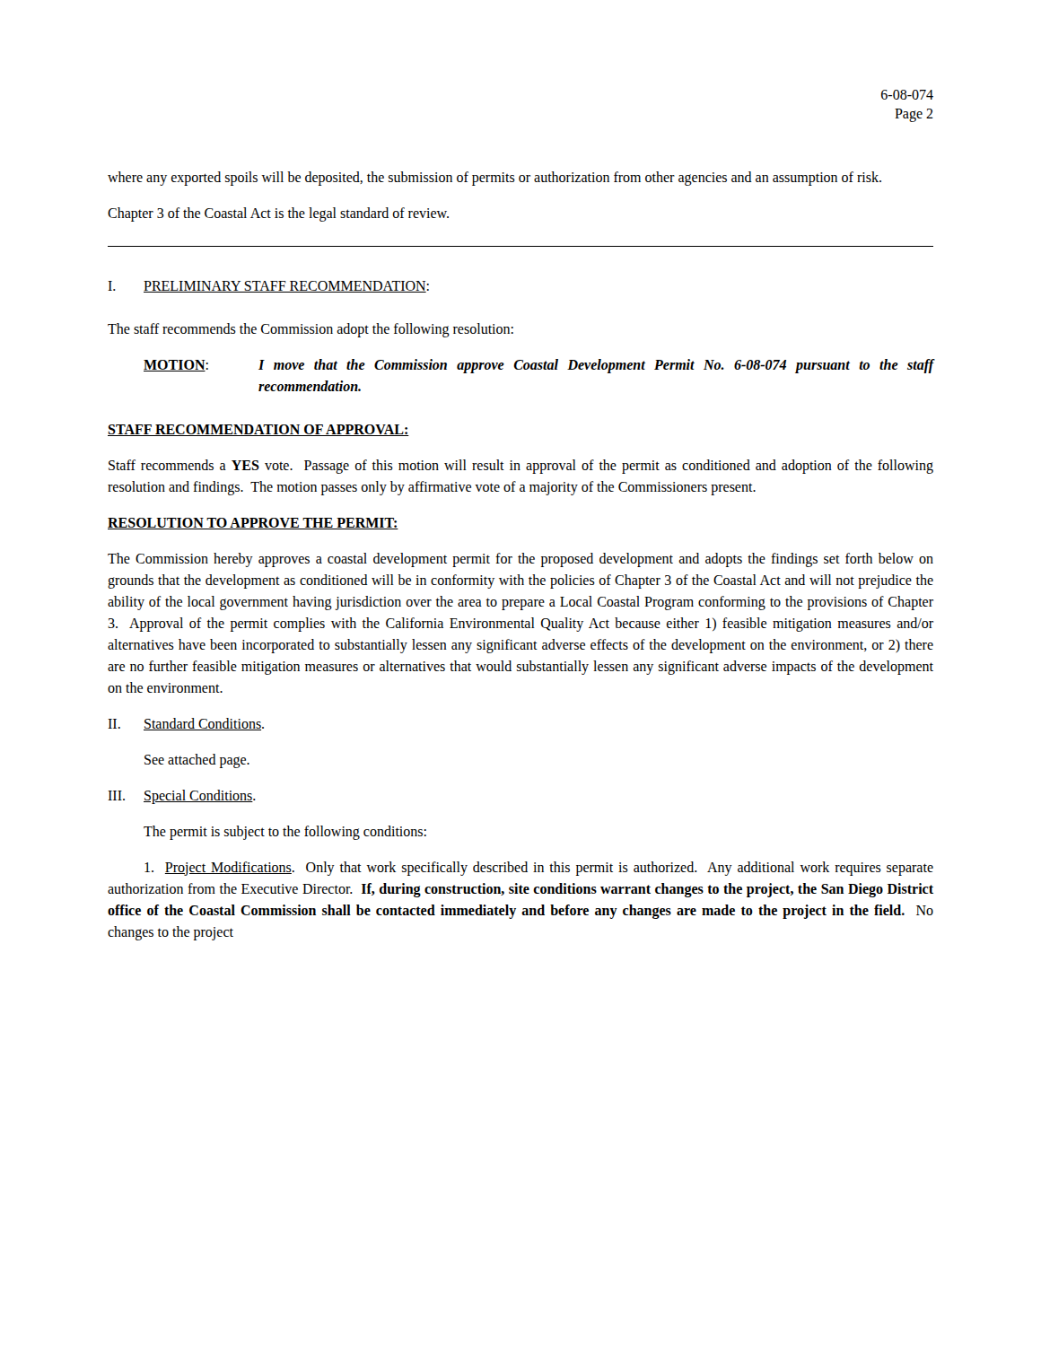6-08-074
Page 2
where any exported spoils will be deposited, the submission of permits or authorization from other agencies and an assumption of risk.
Chapter 3 of the Coastal Act is the legal standard of review.
I. PRELIMINARY STAFF RECOMMENDATION:
The staff recommends the Commission adopt the following resolution:
| MOTION : | I move that the Commission approve Coastal Development Permit No. 6-08-074 pursuant to the staff recommendation. |
STAFF RECOMMENDATION OF APPROVAL:
Staff recommends a YES vote. Passage of this motion will result in approval of the permit as conditioned and adoption of the following resolution and findings. The motion passes only by affirmative vote of a majority of the Commissioners present.
RESOLUTION TO APPROVE THE PERMIT:
The Commission hereby approves a coastal development permit for the proposed development and adopts the findings set forth below on grounds that the development as conditioned will be in conformity with the policies of Chapter 3 of the Coastal Act and will not prejudice the ability of the local government having jurisdiction over the area to prepare a Local Coastal Program conforming to the provisions of Chapter 3. Approval of the permit complies with the California Environmental Quality Act because either 1) feasible mitigation measures and/or alternatives have been incorporated to substantially lessen any significant adverse effects of the development on the environment, or 2) there are no further feasible mitigation measures or alternatives that would substantially lessen any significant adverse impacts of the development on the environment.
II. Standard Conditions.
See attached page.
III. Special Conditions.
The permit is subject to the following conditions:
1. Project Modifications. Only that work specifically described in this permit is authorized. Any additional work requires separate authorization from the Executive Director. If, during construction, site conditions warrant changes to the project, the San Diego District office of the Coastal Commission shall be contacted immediately and before any changes are made to the project in the field. No changes to the project